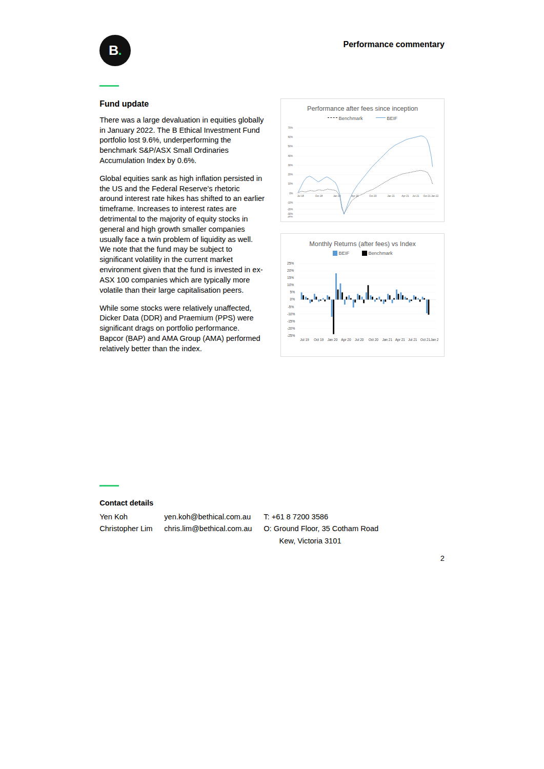B.
Performance commentary
Fund update
There was a large devaluation in equities globally in January 2022. The B Ethical Investment Fund portfolio lost 9.6%, underperforming the benchmark S&P/ASX Small Ordinaries Accumulation Index by 0.6%.
Global equities sank as high inflation persisted in the US and the Federal Reserve’s rhetoric around interest rate hikes has shifted to an earlier timeframe. Increases to interest rates are detrimental to the majority of equity stocks in general and high growth smaller companies usually face a twin problem of liquidity as well. We note that the fund may be subject to significant volatility in the current market environment given that the fund is invested in ex-ASX 100 companies which are typically more volatile than their large capitalisation peers.
While some stocks were relatively unaffected, Dicker Data (DDR) and Praemium (PPS) were significant drags on portfolio performance. Bapcor (BAP) and AMA Group (AMA) performed relatively better than the index.
Performance after fees since inception
Benchmark BEIF
70% 60% 50% 40% 30% 20% 10% 0% -10% -20% -30% -40% Jul 18 Oct 18 Jan 19 Apr 20 Oct 20 Jan 21 Apr 21 Jul 21 Oct 21 Jan 22
Monthly Returns (after fees) vs Index
BEIF Benchmark
25% 20% 15% 10% 5% 0% -5% -10% -15% -20% -25% Jul 19 Oct 19 Jan 20 Apr 20 Jul 20 Oct 20 Jan 21 Apr 21 Jul 21 Oct 21 Jan 22
Contact details
| Yen Koh | yen.koh@bethical.com.au | T: +61 8 7200 3586 |
| Christopher Lim | chris.lim@bethical.com.au | O: Ground Floor, 35 Cotham Road |
| | | Kew, Victoria 3101 |
2